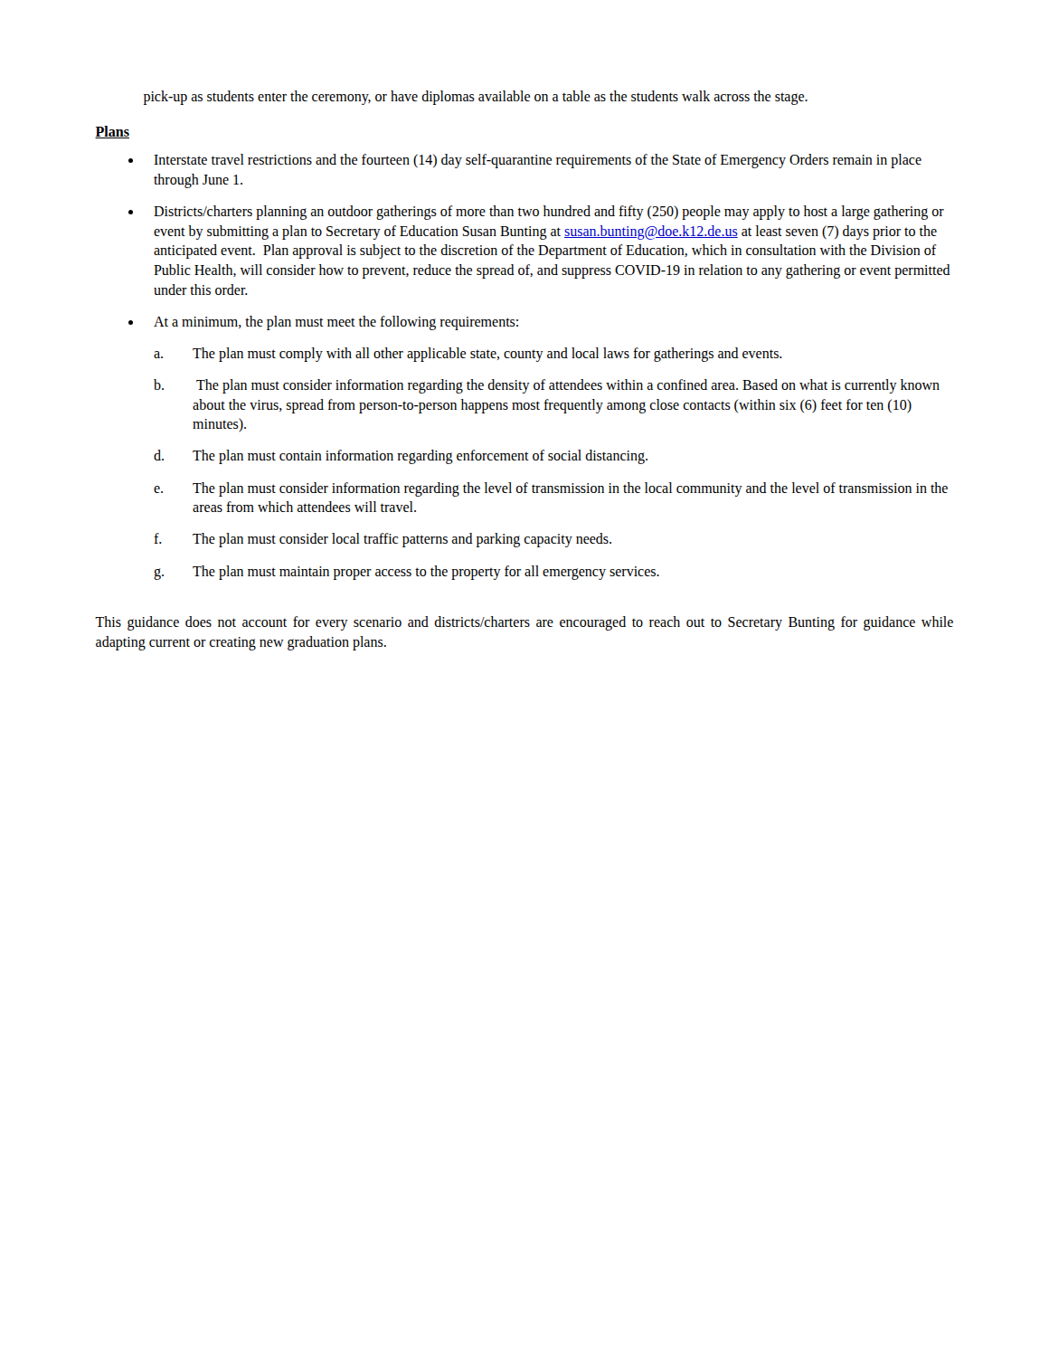pick-up as students enter the ceremony, or have diplomas available on a table as the students walk across the stage.
Plans
Interstate travel restrictions and the fourteen (14) day self-quarantine requirements of the State of Emergency Orders remain in place through June 1.
Districts/charters planning an outdoor gatherings of more than two hundred and fifty (250) people may apply to host a large gathering or event by submitting a plan to Secretary of Education Susan Bunting at susan.bunting@doe.k12.de.us at least seven (7) days prior to the anticipated event. Plan approval is subject to the discretion of the Department of Education, which in consultation with the Division of Public Health, will consider how to prevent, reduce the spread of, and suppress COVID-19 in relation to any gathering or event permitted under this order.
At a minimum, the plan must meet the following requirements:
a. The plan must comply with all other applicable state, county and local laws for gatherings and events.
b. The plan must consider information regarding the density of attendees within a confined area. Based on what is currently known about the virus, spread from person-to-person happens most frequently among close contacts (within six (6) feet for ten (10) minutes).
d. The plan must contain information regarding enforcement of social distancing.
e. The plan must consider information regarding the level of transmission in the local community and the level of transmission in the areas from which attendees will travel.
f. The plan must consider local traffic patterns and parking capacity needs.
g. The plan must maintain proper access to the property for all emergency services.
This guidance does not account for every scenario and districts/charters are encouraged to reach out to Secretary Bunting for guidance while adapting current or creating new graduation plans.